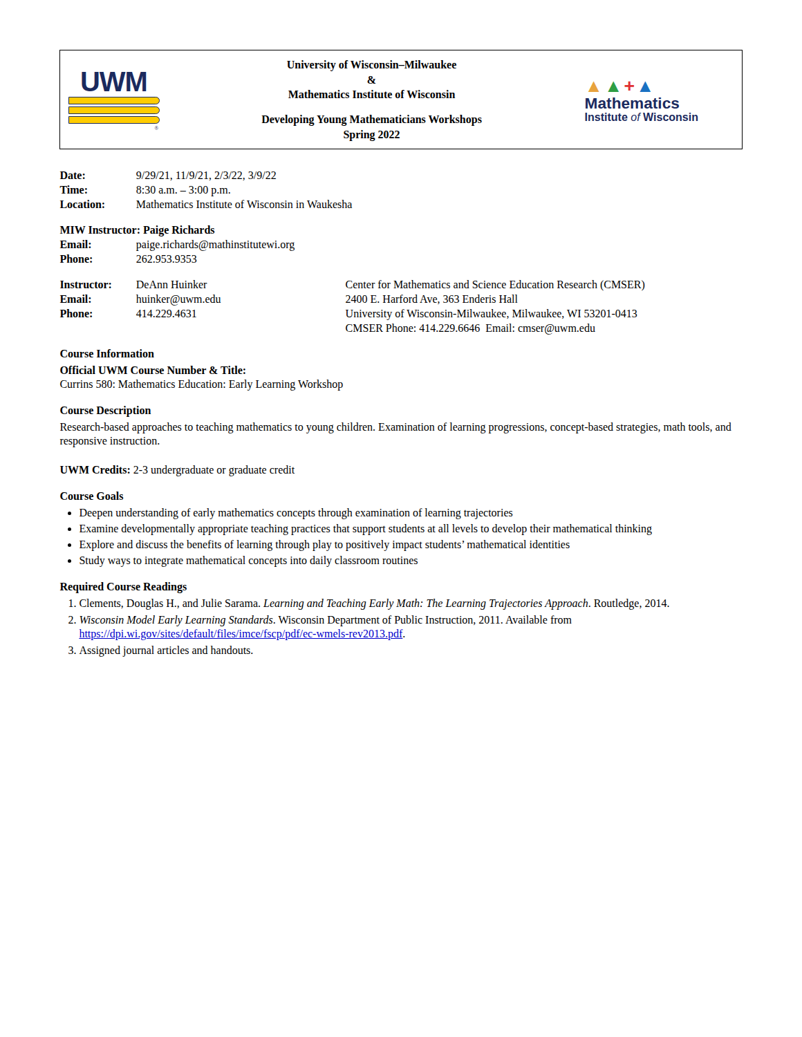UWM
®
University of Wisconsin–Milwaukee
&
Mathematics Institute of Wisconsin Developing Young Mathematicians Workshops
Spring 2022
▲▲+▲
Mathematics
Institute of Wisconsin
| Date: | 9/29/21, 11/9/21, 2/3/22, 3/9/22 |
| Time: | 8:30 a.m. – 3:00 p.m. |
| Location: | Mathematics Institute of Wisconsin in Waukesha |
| MIW Instructor: Paige Richards |
| Email: | paige.richards@mathinstitutewi.org |
| Phone: | 262.953.9353 |
| Instructor: | DeAnn Huinker | Center for Mathematics and Science Education Research (CMSER) |
| Email: | huinker@uwm.edu | 2400 E. Harford Ave, 363 Enderis Hall |
| Phone: | 414.229.4631 | University of Wisconsin-Milwaukee, Milwaukee, WI 53201-0413 |
| | | CMSER Phone: 414.229.6646 Email: cmser@uwm.edu |
Course Information
Official UWM Course Number & Title:
Currins 580: Mathematics Education: Early Learning Workshop
Course Description
Research-based approaches to teaching mathematics to young children. Examination of learning progressions, concept-based strategies, math tools, and responsive instruction.
UWM Credits: 2-3 undergraduate or graduate credit
Course Goals
Deepen understanding of early mathematics concepts through examination of learning trajectories
Examine developmentally appropriate teaching practices that support students at all levels to develop their mathematical thinking
Explore and discuss the benefits of learning through play to positively impact students’ mathematical identities
Study ways to integrate mathematical concepts into daily classroom routines
Required Course Readings
Clements, Douglas H., and Julie Sarama. Learning and Teaching Early Math: The Learning Trajectories Approach. Routledge, 2014.
Wisconsin Model Early Learning Standards. Wisconsin Department of Public Instruction, 2011. Available from https://dpi.wi.gov/sites/default/files/imce/fscp/pdf/ec-wmels-rev2013.pdf.
Assigned journal articles and handouts.